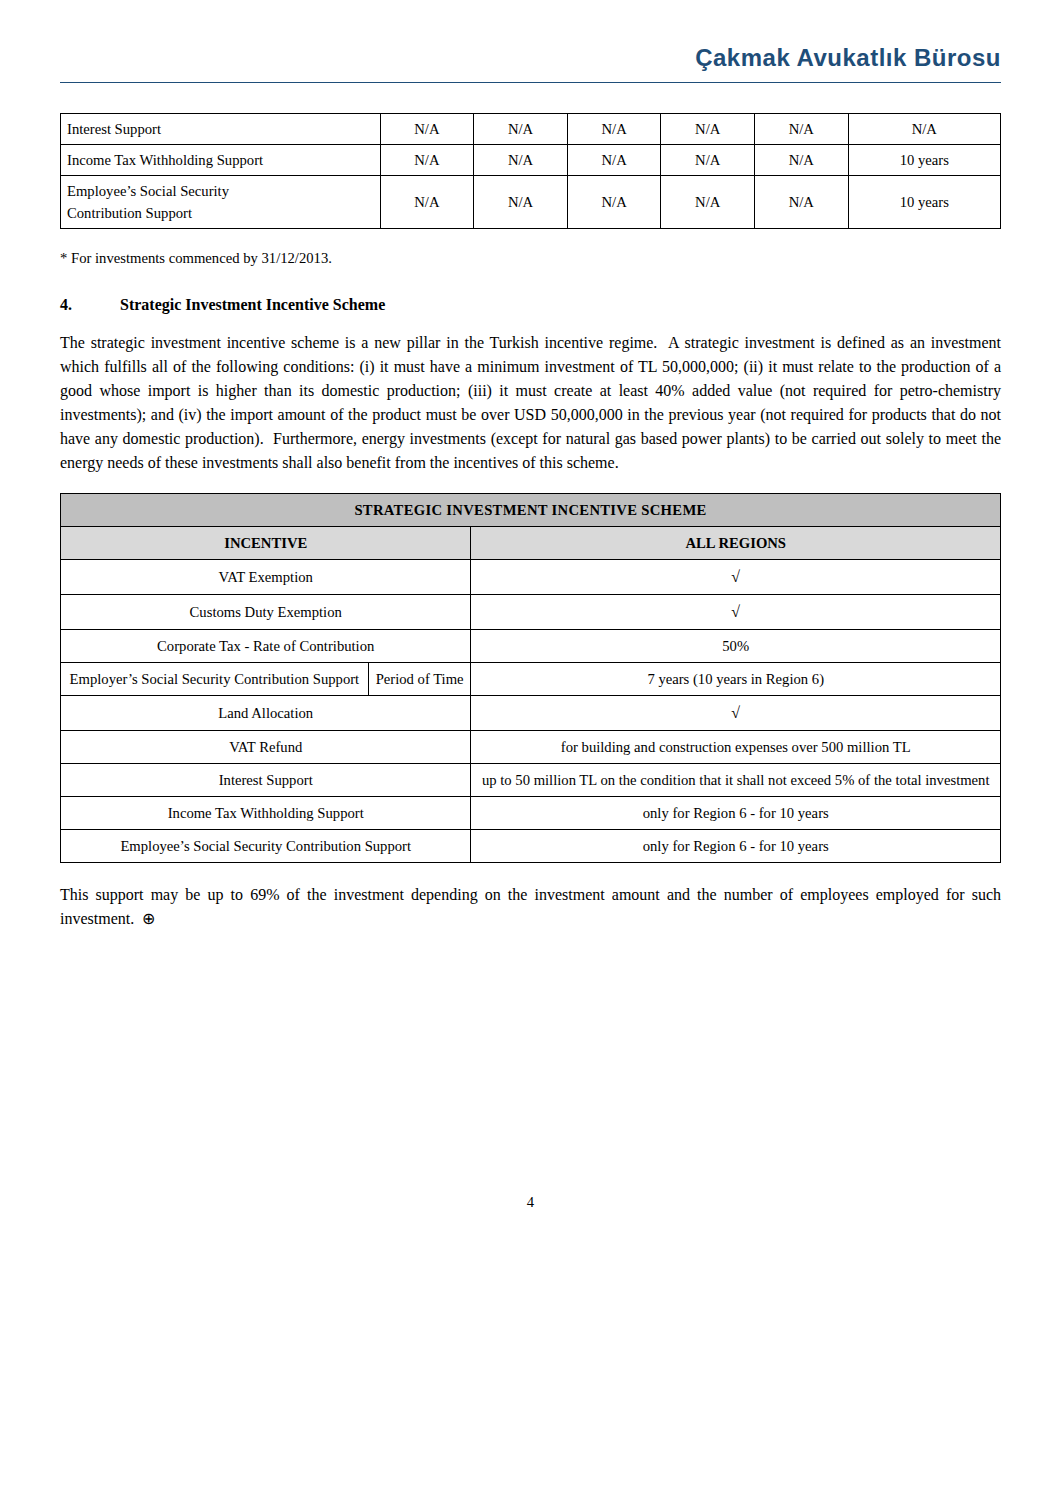Çakmak Avukatlık Bürosu
| Interest Support | N/A | N/A | N/A | N/A | N/A | N/A |
| Income Tax Withholding Support | N/A | N/A | N/A | N/A | N/A | 10 years |
| Employee’s Social Security Contribution Support | N/A | N/A | N/A | N/A | N/A | 10 years |
* For investments commenced by 31/12/2013.
4. Strategic Investment Incentive Scheme
The strategic investment incentive scheme is a new pillar in the Turkish incentive regime. A strategic investment is defined as an investment which fulfills all of the following conditions: (i) it must have a minimum investment of TL 50,000,000; (ii) it must relate to the production of a good whose import is higher than its domestic production; (iii) it must create at least 40% added value (not required for petro-chemistry investments); and (iv) the import amount of the product must be over USD 50,000,000 in the previous year (not required for products that do not have any domestic production). Furthermore, energy investments (except for natural gas based power plants) to be carried out solely to meet the energy needs of these investments shall also benefit from the incentives of this scheme.
| STRATEGIC INVESTMENT INCENTIVE SCHEME |
| --- |
| INCENTIVE | ALL REGIONS |
| VAT Exemption | √ |
| Customs Duty Exemption | √ |
| Corporate Tax - Rate of Contribution | 50% |
| Employer’s Social Security Contribution Support | Period of Time | 7 years (10 years in Region 6) |
| Land Allocation | √ |
| VAT Refund | for building and construction expenses over 500 million TL |
| Interest Support | up to 50 million TL on the condition that it shall not exceed 5% of the total investment |
| Income Tax Withholding Support | only for Region 6 - for 10 years |
| Employee’s Social Security Contribution Support | only for Region 6 - for 10 years |
This support may be up to 69% of the investment depending on the investment amount and the number of employees employed for such investment. ⊕
4